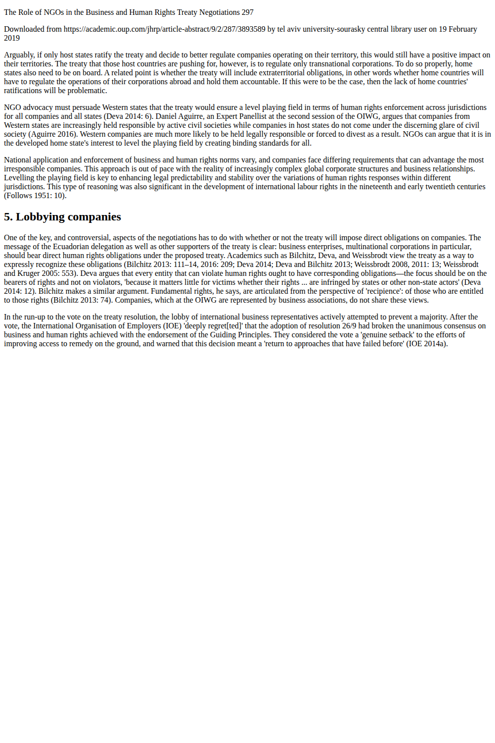The Role of NGOs in the Business and Human Rights Treaty Negotiations 297
Downloaded from https://academic.oup.com/jhrp/article-abstract/9/2/287/3893589 by tel aviv university-sourasky central library user on 19 February 2019
Arguably, if only host states ratify the treaty and decide to better regulate companies operating on their territory, this would still have a positive impact on their territories. The treaty that those host countries are pushing for, however, is to regulate only transnational corporations. To do so properly, home states also need to be on board. A related point is whether the treaty will include extraterritorial obligations, in other words whether home countries will have to regulate the operations of their corporations abroad and hold them accountable. If this were to be the case, then the lack of home countries' ratifications will be problematic.
NGO advocacy must persuade Western states that the treaty would ensure a level playing field in terms of human rights enforcement across jurisdictions for all companies and all states (Deva 2014: 6). Daniel Aguirre, an Expert Panellist at the second session of the OIWG, argues that companies from Western states are increasingly held responsible by active civil societies while companies in host states do not come under the discerning glare of civil society (Aguirre 2016). Western companies are much more likely to be held legally responsible or forced to divest as a result. NGOs can argue that it is in the developed home state's interest to level the playing field by creating binding standards for all.
National application and enforcement of business and human rights norms vary, and companies face differing requirements that can advantage the most irresponsible companies. This approach is out of pace with the reality of increasingly complex global corporate structures and business relationships. Levelling the playing field is key to enhancing legal predictability and stability over the variations of human rights responses within different jurisdictions. This type of reasoning was also significant in the development of international labour rights in the nineteenth and early twentieth centuries (Follows 1951: 10).
5. Lobbying companies
One of the key, and controversial, aspects of the negotiations has to do with whether or not the treaty will impose direct obligations on companies. The message of the Ecuadorian delegation as well as other supporters of the treaty is clear: business enterprises, multinational corporations in particular, should bear direct human rights obligations under the proposed treaty. Academics such as Bilchitz, Deva, and Weissbrodt view the treaty as a way to expressly recognize these obligations (Bilchitz 2013: 111–14, 2016: 209; Deva 2014; Deva and Bilchitz 2013; Weissbrodt 2008, 2011: 13; Weissbrodt and Kruger 2005: 553). Deva argues that every entity that can violate human rights ought to have corresponding obligations—the focus should be on the bearers of rights and not on violators, 'because it matters little for victims whether their rights ... are infringed by states or other non-state actors' (Deva 2014: 12). Bilchitz makes a similar argument. Fundamental rights, he says, are articulated from the perspective of 'recipience': of those who are entitled to those rights (Bilchitz 2013: 74). Companies, which at the OIWG are represented by business associations, do not share these views.
In the run-up to the vote on the treaty resolution, the lobby of international business representatives actively attempted to prevent a majority. After the vote, the International Organisation of Employers (IOE) 'deeply regret[ted]' that the adoption of resolution 26/9 had broken the unanimous consensus on business and human rights achieved with the endorsement of the Guiding Principles. They considered the vote a 'genuine setback' to the efforts of improving access to remedy on the ground, and warned that this decision meant a 'return to approaches that have failed before' (IOE 2014a).